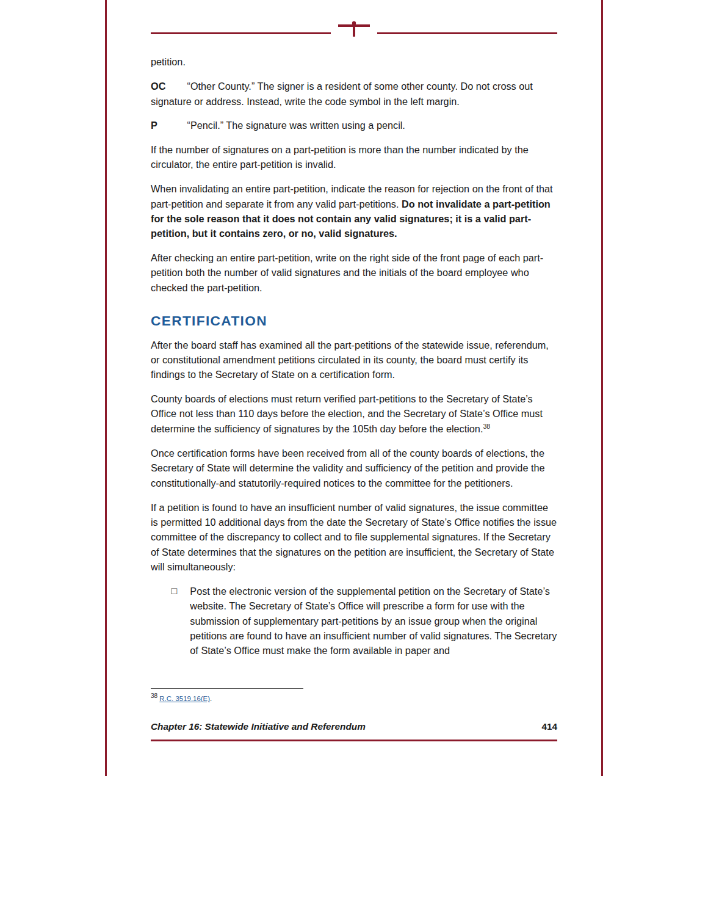petition.
OC“Other County.” The signer is a resident of some other county. Do not cross out signature or address. Instead, write the code symbol in the left margin.
P“Pencil.” The signature was written using a pencil.
If the number of signatures on a part-petition is more than the number indicated by the circulator, the entire part-petition is invalid.
When invalidating an entire part-petition, indicate the reason for rejection on the front of that part-petition and separate it from any valid part-petitions. Do not invalidate a part-petition for the sole reason that it does not contain any valid signatures; it is a valid part-petition, but it contains zero, or no, valid signatures.
After checking an entire part-petition, write on the right side of the front page of each part-petition both the number of valid signatures and the initials of the board employee who checked the part-petition.
CERTIFICATION
After the board staff has examined all the part-petitions of the statewide issue, referendum, or constitutional amendment petitions circulated in its county, the board must certify its findings to the Secretary of State on a certification form.
County boards of elections must return verified part-petitions to the Secretary of State’s Office not less than 110 days before the election, and the Secretary of State’s Office must determine the sufficiency of signatures by the 105th day before the election.38
Once certification forms have been received from all of the county boards of elections, the Secretary of State will determine the validity and sufficiency of the petition and provide the constitutionally-and statutorily-required notices to the committee for the petitioners.
If a petition is found to have an insufficient number of valid signatures, the issue committee is permitted 10 additional days from the date the Secretary of State’s Office notifies the issue committee of the discrepancy to collect and to file supplemental signatures. If the Secretary of State determines that the signatures on the petition are insufficient, the Secretary of State will simultaneously:
Post the electronic version of the supplemental petition on the Secretary of State’s website. The Secretary of State’s Office will prescribe a form for use with the submission of supplementary part-petitions by an issue group when the original petitions are found to have an insufficient number of valid signatures. The Secretary of State’s Office must make the form available in paper and
38 R.C. 3519.16(E).
Chapter 16: Statewide Initiative and Referendum
414